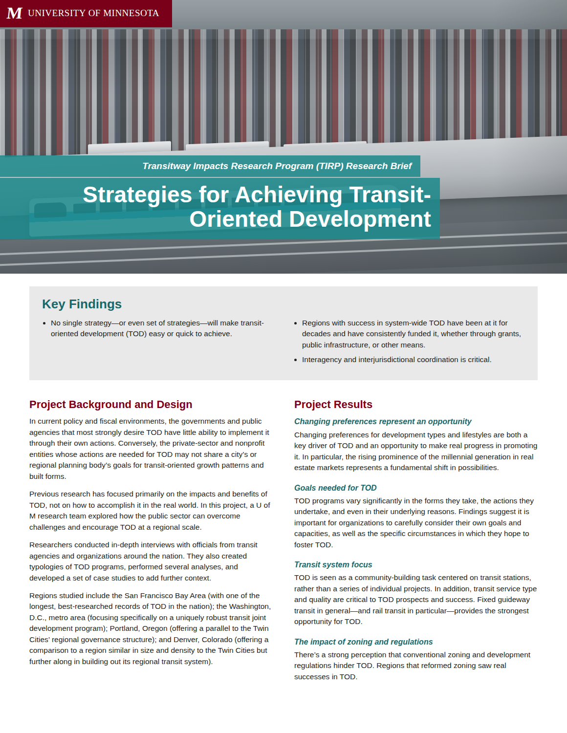M University of Minnesota
Transitway Impacts Research Program (TIRP) Research Brief
Strategies for Achieving Transit-
Oriented Development
Key Findings
No single strategy—or even set of strategies—will make transit-oriented development (TOD) easy or quick to achieve.
Regions with success in system-wide TOD have been at it for decades and have consistently funded it, whether through grants, public infrastructure, or other means.
Interagency and interjurisdictional coordination is critical.
Project Background and Design
In current policy and fiscal environments, the governments and public agencies that most strongly desire TOD have little ability to implement it through their own actions. Conversely, the private-sector and nonprofit entities whose actions are needed for TOD may not share a city’s or regional planning body’s goals for transit-oriented growth patterns and built forms.
Previous research has focused primarily on the impacts and benefits of TOD, not on how to accomplish it in the real world. In this project, a U of M research team explored how the public sector can overcome challenges and encourage TOD at a regional scale.
Researchers conducted in-depth interviews with officials from transit agencies and organizations around the nation. They also created typologies of TOD programs, performed several analyses, and developed a set of case studies to add further context.
Regions studied include the San Francisco Bay Area (with one of the longest, best-researched records of TOD in the nation); the Washington, D.C., metro area (focusing specifically on a uniquely robust transit joint development program); Portland, Oregon (offering a parallel to the Twin Cities’ regional governance structure); and Denver, Colorado (offering a comparison to a region similar in size and density to the Twin Cities but further along in building out its regional transit system).
Project Results
Changing preferences represent an opportunity
Changing preferences for development types and lifestyles are both a key driver of TOD and an opportunity to make real progress in promoting it. In particular, the rising prominence of the millennial generation in real estate markets represents a fundamental shift in possibilities.
Goals needed for TOD
TOD programs vary significantly in the forms they take, the actions they undertake, and even in their underlying reasons. Findings suggest it is important for organizations to carefully consider their own goals and capacities, as well as the specific circumstances in which they hope to foster TOD.
Transit system focus
TOD is seen as a community-building task centered on transit stations, rather than a series of individual projects. In addition, transit service type and quality are critical to TOD prospects and success. Fixed guideway transit in general—and rail transit in particular—provides the strongest opportunity for TOD.
The impact of zoning and regulations
There’s a strong perception that conventional zoning and development regulations hinder TOD. Regions that reformed zoning saw real successes in TOD.